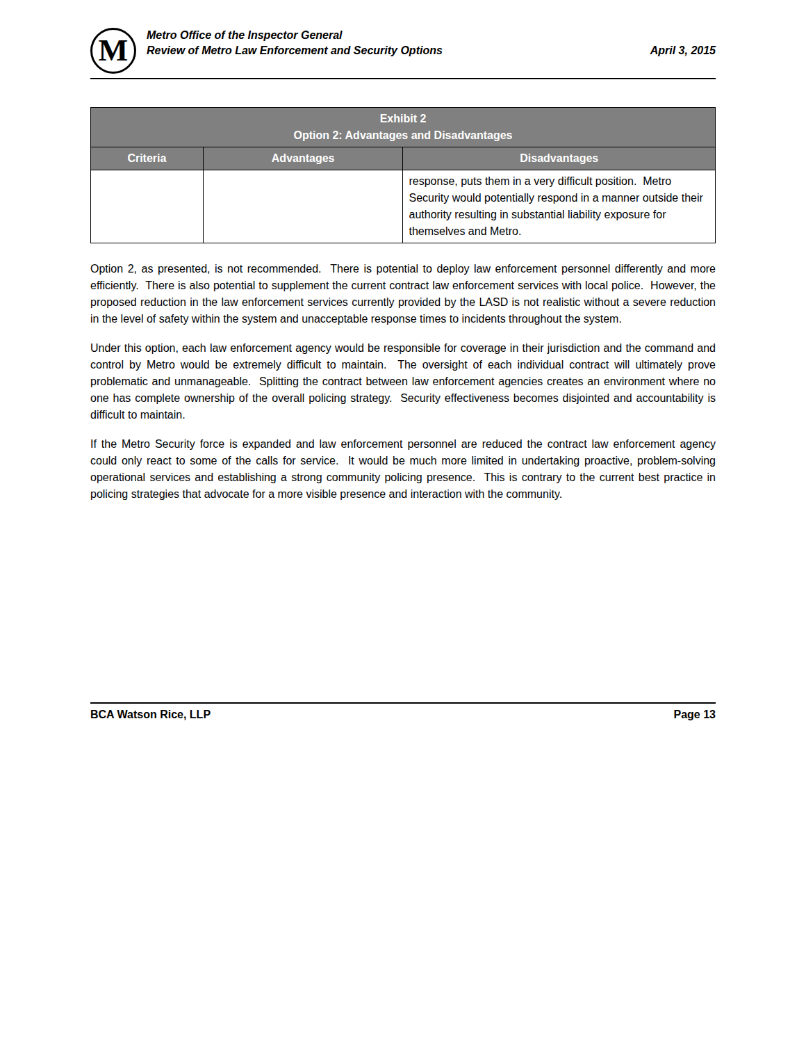M
Metro Office of the Inspector General
Review of Metro Law Enforcement and Security Options April 3, 2015
| Exhibit 2 Option 2: Advantages and Disadvantages |
| Criteria | Advantages | Disadvantages |
| | | response, puts them in a very difficult position. Metro Security would potentially respond in a manner outside their authority resulting in substantial liability exposure for themselves and Metro. |
Option 2, as presented, is not recommended. There is potential to deploy law enforcement personnel differently and more efficiently. There is also potential to supplement the current contract law enforcement services with local police. However, the proposed reduction in the law enforcement services currently provided by the LASD is not realistic without a severe reduction in the level of safety within the system and unacceptable response times to incidents throughout the system.
Under this option, each law enforcement agency would be responsible for coverage in their jurisdiction and the command and control by Metro would be extremely difficult to maintain. The oversight of each individual contract will ultimately prove problematic and unmanageable. Splitting the contract between law enforcement agencies creates an environment where no one has complete ownership of the overall policing strategy. Security effectiveness becomes disjointed and accountability is difficult to maintain.
If the Metro Security force is expanded and law enforcement personnel are reduced the contract law enforcement agency could only react to some of the calls for service. It would be much more limited in undertaking proactive, problem-solving operational services and establishing a strong community policing presence. This is contrary to the current best practice in policing strategies that advocate for a more visible presence and interaction with the community.
BCA Watson Rice, LLP Page 13